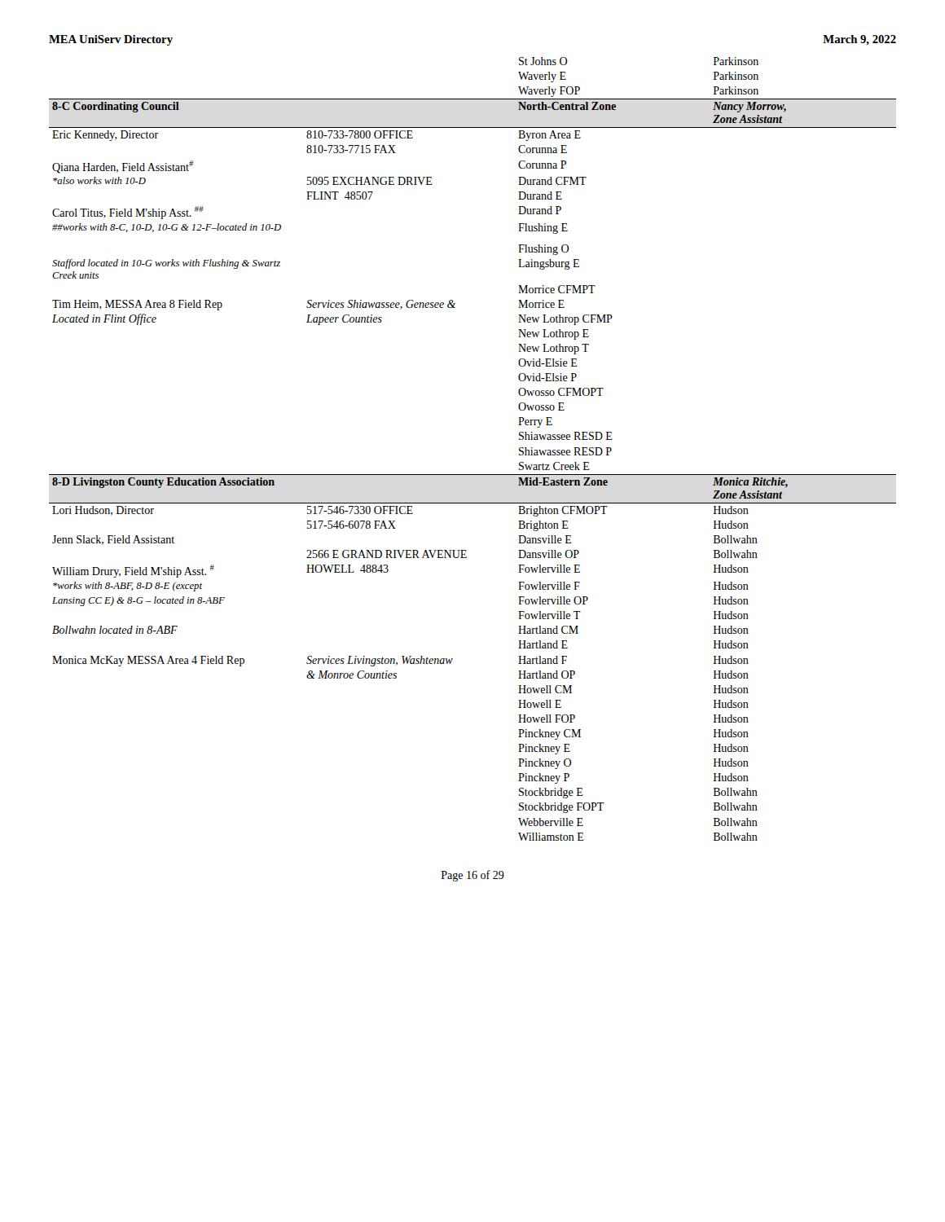MEA UniServ Directory March 9, 2022
| | | St Johns O | Parkinson |
| | | Waverly E | Parkinson |
| | | Waverly FOP | Parkinson |
| 8-C Coordinating Council | North-Central Zone | Nancy Morrow, Zone Assistant |
| Eric Kennedy, Director | 810-733-7800 OFFICE | Byron Area E | |
| | 810-733-7715 FAX | Corunna E | |
| Qiana Harden, Field Assistant # | | Corunna P | |
| *also works with 10-D | 5095 EXCHANGE DRIVE | Durand CFMT | |
| | FLINT 48507 | Durand E | |
| Carol Titus, Field M'ship Asst. ## | | Durand P | |
| ##works with 8-C, 10-D, 10-G & 12-F–located in 10-D | | Flushing E | |
| | | Flushing O | |
| Stafford located in 10-G works with Flushing & Swartz Creek units | | Laingsburg E | |
| | | Morrice CFMPT | |
| Tim Heim, MESSA Area 8 Field Rep | Services Shiawassee, Genesee & | Morrice E | |
| Located in Flint Office | Lapeer Counties | New Lothrop CFMP | |
| | | New Lothrop E | |
| | | New Lothrop T | |
| | | Ovid-Elsie E | |
| | | Ovid-Elsie P | |
| | | Owosso CFMOPT | |
| | | Owosso E | |
| | | Perry E | |
| | | Shiawassee RESD E | |
| | | Shiawassee RESD P | |
| | | Swartz Creek E | |
| 8-D Livingston County Education Association | Mid-Eastern Zone | Monica Ritchie, Zone Assistant |
| Lori Hudson, Director | 517-546-7330 OFFICE | Brighton CFMOPT | Hudson |
| | 517-546-6078 FAX | Brighton E | Hudson |
| Jenn Slack, Field Assistant | | Dansville E | Bollwahn |
| | 2566 E GRAND RIVER AVENUE | Dansville OP | Bollwahn |
| William Drury, Field M'ship Asst. # | HOWELL 48843 | Fowlerville E | Hudson |
| *works with 8-ABF, 8-D 8-E (except | | Fowlerville F | Hudson |
| Lansing CC E) & 8-G – located in 8-ABF | | Fowlerville OP | Hudson |
| | | Fowlerville T | Hudson |
| Bollwahn located in 8-ABF | | Hartland CM | Hudson |
| | | Hartland E | Hudson |
| Monica McKay MESSA Area 4 Field Rep | Services Livingston, Washtenaw | Hartland F | Hudson |
| | & Monroe Counties | Hartland OP | Hudson |
| | | Howell CM | Hudson |
| | | Howell E | Hudson |
| | | Howell FOP | Hudson |
| | | Pinckney CM | Hudson |
| | | Pinckney E | Hudson |
| | | Pinckney O | Hudson |
| | | Pinckney P | Hudson |
| | | Stockbridge E | Bollwahn |
| | | Stockbridge FOPT | Bollwahn |
| | | Webberville E | Bollwahn |
| | | Williamston E | Bollwahn |
Page 16 of 29